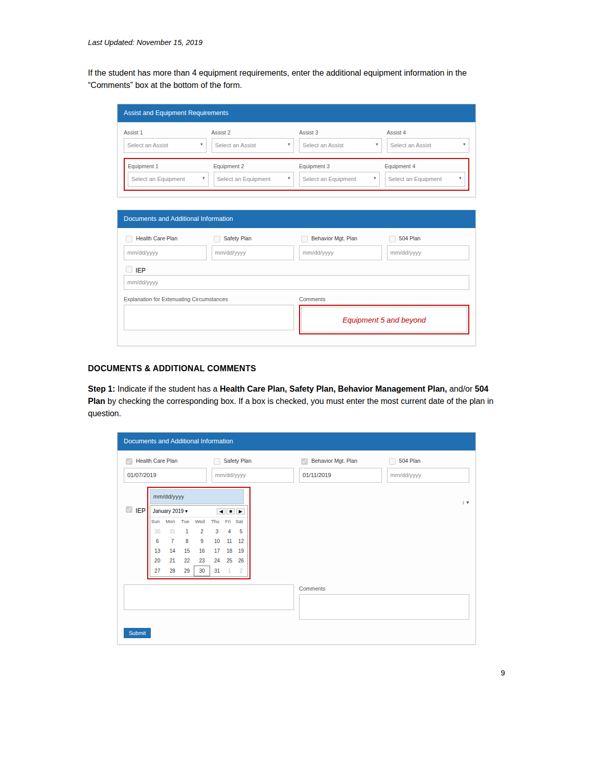Last Updated: November 15, 2019
If the student has more than 4 equipment requirements, enter the additional equipment information in the “Comments” box at the bottom of the form.
Assist and Equipment Requirements
Assist 1
Select an Assist
Assist 2
Select an Assist
Assist 3
Select an Assist
Assist 4
Select an Assist
Equipment 1
Select an Equipment
Equipment 2
Select an Equipment
Equipment 3
Select an Equipment
Equipment 4
Select an Equipment
Documents and Additional Information
Health Care Plan
mm/dd/yyyy
Safety Plan
mm/dd/yyyy
Behavior Mgt. Plan
mm/dd/yyyy
504 Plan
mm/dd/yyyy
IEP
mm/dd/yyyy
Explanation for Extenuating Circumstances
Comments
Equipment 5 and beyond
DOCUMENTS & ADDITIONAL COMMENTS
Step 1: Indicate if the student has a Health Care Plan, Safety Plan, Behavior Management Plan, and/or 504 Plan by checking the corresponding box. If a box is checked, you must enter the most current date of the plan in question.
Documents and Additional Information
Health Care Plan
01/07/2019
Safety Plan
mm/dd/yyyy
Behavior Mgt. Plan
01/11/2019
504 Plan
mm/dd/yyyy
IEP
mm/dd/yyyy
January 2019 ▾ ◀ ■ ▶
| Sun | Mon | Tue | Wed | Thu | Fri | Sat |
| --- | --- | --- | --- | --- | --- | --- |
| 30 | 31 | 1 | 2 | 3 | 4 | 5 |
| 6 | 7 | 8 | 9 | 10 | 11 | 12 |
| 13 | 14 | 15 | 16 | 17 | 18 | 19 |
| 20 | 21 | 22 | 23 | 24 | 25 | 26 |
| 27 | 28 | 29 | 30 | 31 | 1 | 2 |
↕ ▾
Comments
Submit
9